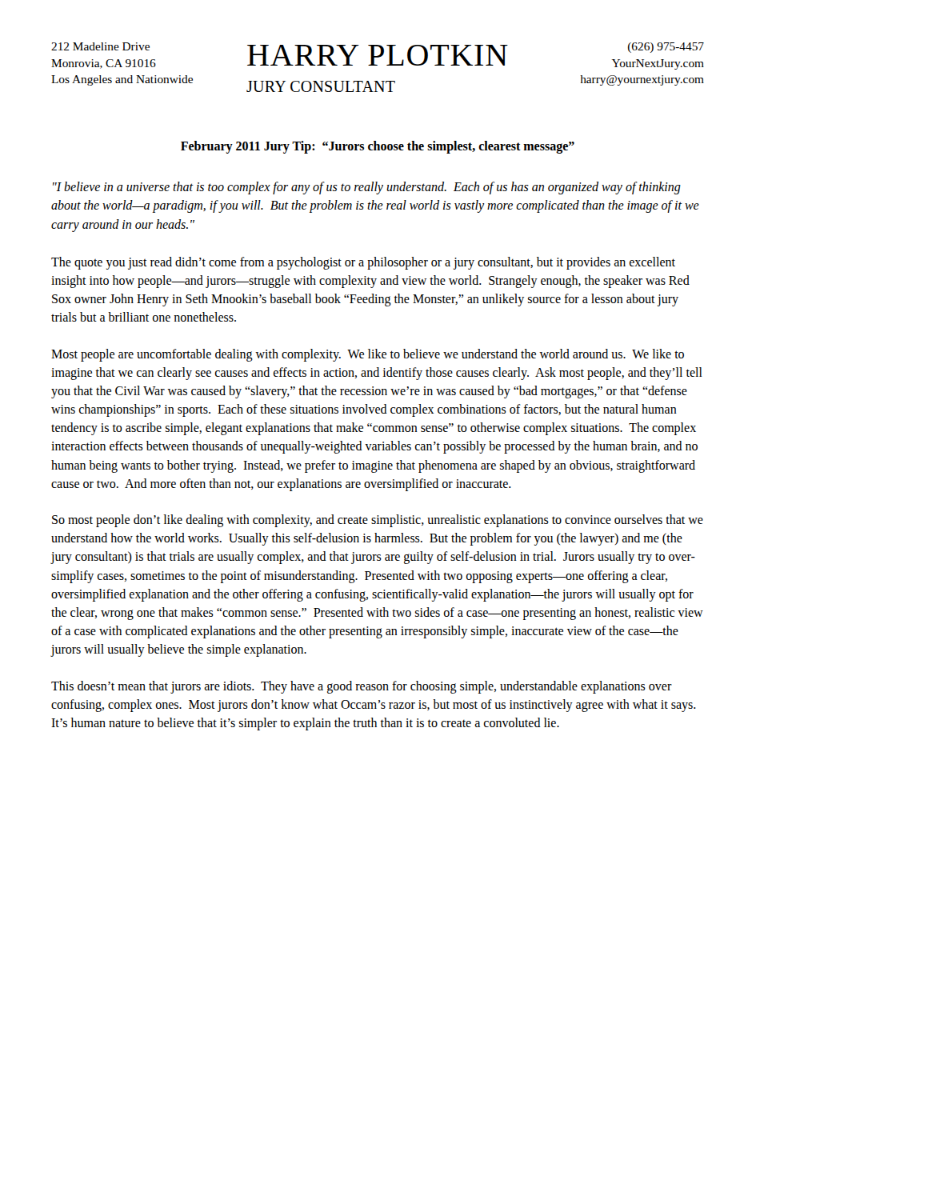212 Madeline Drive
Monrovia, CA 91016
Los Angeles and Nationwide
HARRY PLOTKIN
JURY CONSULTANT
(626) 975-4457
YourNextJury.com
harry@yournextjury.com
February 2011 Jury Tip: “Jurors choose the simplest, clearest message”
"I believe in a universe that is too complex for any of us to really understand. Each of us has an organized way of thinking about the world—a paradigm, if you will. But the problem is the real world is vastly more complicated than the image of it we carry around in our heads."
The quote you just read didn’t come from a psychologist or a philosopher or a jury consultant, but it provides an excellent insight into how people—and jurors—struggle with complexity and view the world. Strangely enough, the speaker was Red Sox owner John Henry in Seth Mnookin’s baseball book “Feeding the Monster,” an unlikely source for a lesson about jury trials but a brilliant one nonetheless.
Most people are uncomfortable dealing with complexity. We like to believe we understand the world around us. We like to imagine that we can clearly see causes and effects in action, and identify those causes clearly. Ask most people, and they’ll tell you that the Civil War was caused by “slavery,” that the recession we’re in was caused by “bad mortgages,” or that “defense wins championships” in sports. Each of these situations involved complex combinations of factors, but the natural human tendency is to ascribe simple, elegant explanations that make “common sense” to otherwise complex situations. The complex interaction effects between thousands of unequally-weighted variables can’t possibly be processed by the human brain, and no human being wants to bother trying. Instead, we prefer to imagine that phenomena are shaped by an obvious, straightforward cause or two. And more often than not, our explanations are oversimplified or inaccurate.
So most people don’t like dealing with complexity, and create simplistic, unrealistic explanations to convince ourselves that we understand how the world works. Usually this self-delusion is harmless. But the problem for you (the lawyer) and me (the jury consultant) is that trials are usually complex, and that jurors are guilty of self-delusion in trial. Jurors usually try to over-simplify cases, sometimes to the point of misunderstanding. Presented with two opposing experts—one offering a clear, oversimplified explanation and the other offering a confusing, scientifically-valid explanation—the jurors will usually opt for the clear, wrong one that makes “common sense.” Presented with two sides of a case—one presenting an honest, realistic view of a case with complicated explanations and the other presenting an irresponsibly simple, inaccurate view of the case—the jurors will usually believe the simple explanation.
This doesn’t mean that jurors are idiots. They have a good reason for choosing simple, understandable explanations over confusing, complex ones. Most jurors don’t know what Occam’s razor is, but most of us instinctively agree with what it says. It’s human nature to believe that it’s simpler to explain the truth than it is to create a convoluted lie.